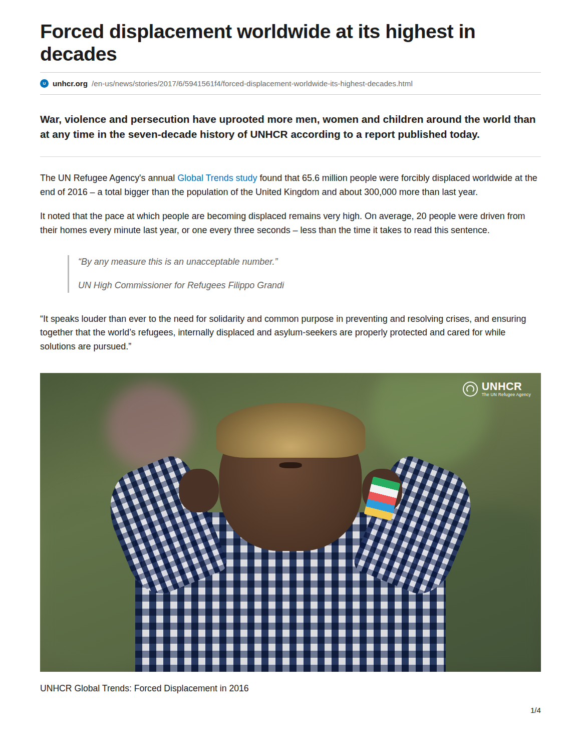Forced displacement worldwide at its highest in decades
U unhcr.org/en-us/news/stories/2017/6/5941561f4/forced-displacement-worldwide-its-highest-decades.html
War, violence and persecution have uprooted more men, women and children around the world than at any time in the seven-decade history of UNHCR according to a report published today.
The UN Refugee Agency's annual Global Trends study found that 65.6 million people were forcibly displaced worldwide at the end of 2016 – a total bigger than the population of the United Kingdom and about 300,000 more than last year.
It noted that the pace at which people are becoming displaced remains very high. On average, 20 people were driven from their homes every minute last year, or one every three seconds – less than the time it takes to read this sentence.
“By any measure this is an unacceptable number.”
UN High Commissioner for Refugees Filippo Grandi
“It speaks louder than ever to the need for solidarity and common purpose in preventing and resolving crises, and ensuring together that the world’s refugees, internally displaced and asylum-seekers are properly protected and cared for while solutions are pursued.”
UNHCR
The UN Refugee Agency
UNHCR Global Trends: Forced Displacement in 2016
1/4